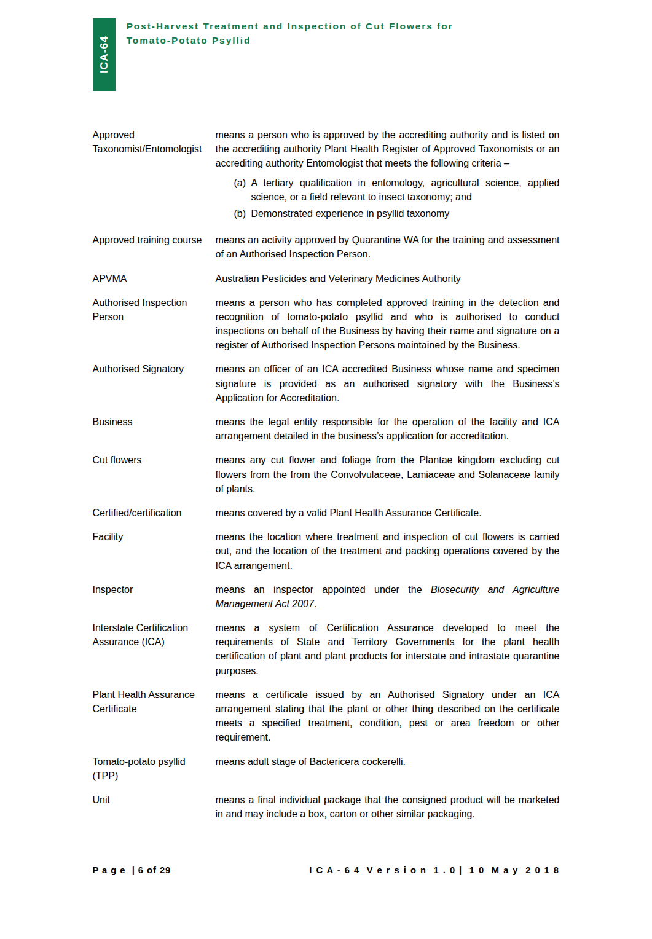ICA-64
Post-Harvest Treatment and Inspection of Cut Flowers for
Tomato-Potato Psyllid
Approved
Taxonomist/Entomologist
means a person who is approved by the accrediting authority and is listed on the accrediting authority Plant Health Register of Approved Taxonomists or an accrediting authority Entomologist that meets the following criteria –
(a) A tertiary qualification in entomology, agricultural science, applied science, or a field relevant to insect taxonomy; and
(b) Demonstrated experience in psyllid taxonomy
Approved training course
means an activity approved by Quarantine WA for the training and assessment of an Authorised Inspection Person.
APVMA
Australian Pesticides and Veterinary Medicines Authority
Authorised Inspection Person
means a person who has completed approved training in the detection and recognition of tomato-potato psyllid and who is authorised to conduct inspections on behalf of the Business by having their name and signature on a register of Authorised Inspection Persons maintained by the Business.
Authorised Signatory
means an officer of an ICA accredited Business whose name and specimen signature is provided as an authorised signatory with the Business’s Application for Accreditation.
Business
means the legal entity responsible for the operation of the facility and ICA arrangement detailed in the business’s application for accreditation.
Cut flowers
means any cut flower and foliage from the Plantae kingdom excluding cut flowers from the from the Convolvulaceae, Lamiaceae and Solanaceae family of plants.
Certified/certification
means covered by a valid Plant Health Assurance Certificate.
Facility
means the location where treatment and inspection of cut flowers is carried out, and the location of the treatment and packing operations covered by the ICA arrangement.
Inspector
means an inspector appointed under the Biosecurity and Agriculture Management Act 2007.
Interstate Certification Assurance (ICA)
means a system of Certification Assurance developed to meet the requirements of State and Territory Governments for the plant health certification of plant and plant products for interstate and intrastate quarantine purposes.
Plant Health Assurance Certificate
means a certificate issued by an Authorised Signatory under an ICA arrangement stating that the plant or other thing described on the certificate meets a specified treatment, condition, pest or area freedom or other requirement.
Tomato-potato psyllid (TPP)
means adult stage of Bactericera cockerelli.
Unit
means a final individual package that the consigned product will be marketed in and may include a box, carton or other similar packaging.
P a g e | 6 of 29
I C A - 6 4 V e r s i o n 1 . 0 | 1 0 M a y 2 0 1 8